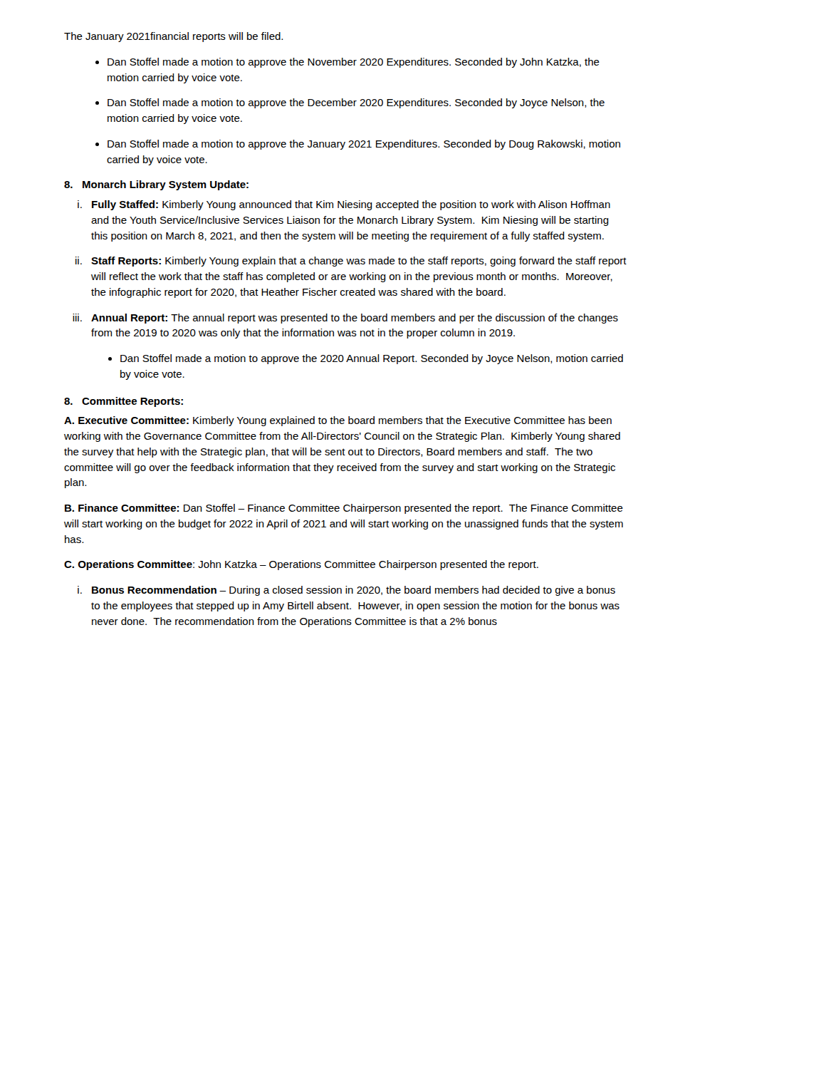The January 2021financial reports will be filed.
Dan Stoffel made a motion to approve the November 2020 Expenditures. Seconded by John Katzka, the motion carried by voice vote.
Dan Stoffel made a motion to approve the December 2020 Expenditures. Seconded by Joyce Nelson, the motion carried by voice vote.
Dan Stoffel made a motion to approve the January 2021 Expenditures. Seconded by Doug Rakowski, motion carried by voice vote.
8. Monarch Library System Update:
Fully Staffed: Kimberly Young announced that Kim Niesing accepted the position to work with Alison Hoffman and the Youth Service/Inclusive Services Liaison for the Monarch Library System. Kim Niesing will be starting this position on March 8, 2021, and then the system will be meeting the requirement of a fully staffed system.
Staff Reports: Kimberly Young explain that a change was made to the staff reports, going forward the staff report will reflect the work that the staff has completed or are working on in the previous month or months. Moreover, the infographic report for 2020, that Heather Fischer created was shared with the board.
Annual Report: The annual report was presented to the board members and per the discussion of the changes from the 2019 to 2020 was only that the information was not in the proper column in 2019.
Dan Stoffel made a motion to approve the 2020 Annual Report. Seconded by Joyce Nelson, motion carried by voice vote.
8. Committee Reports:
A. Executive Committee: Kimberly Young explained to the board members that the Executive Committee has been working with the Governance Committee from the All-Directors' Council on the Strategic Plan. Kimberly Young shared the survey that help with the Strategic plan, that will be sent out to Directors, Board members and staff. The two committee will go over the feedback information that they received from the survey and start working on the Strategic plan.
B. Finance Committee: Dan Stoffel – Finance Committee Chairperson presented the report. The Finance Committee will start working on the budget for 2022 in April of 2021 and will start working on the unassigned funds that the system has.
C. Operations Committee: John Katzka – Operations Committee Chairperson presented the report.
Bonus Recommendation – During a closed session in 2020, the board members had decided to give a bonus to the employees that stepped up in Amy Birtell absent. However, in open session the motion for the bonus was never done. The recommendation from the Operations Committee is that a 2% bonus